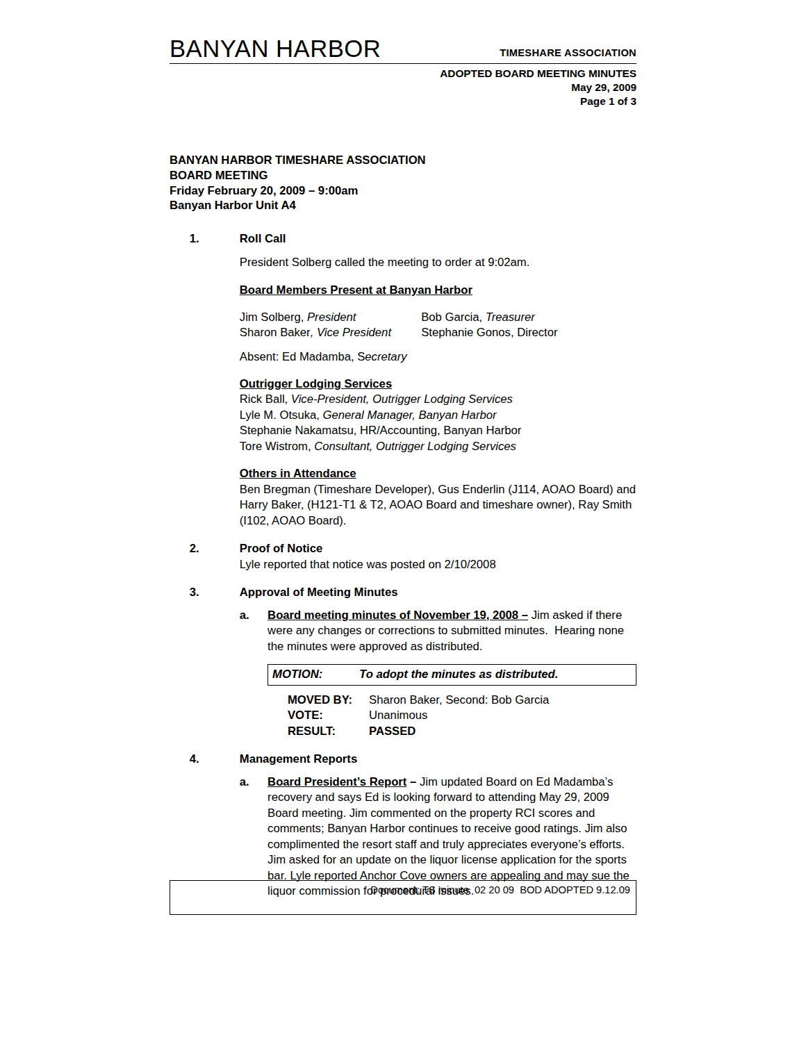BANYAN HARBOR
TIMESHARE ASSOCIATION
ADOPTED BOARD MEETING MINUTES
May 29, 2009
Page 1 of 3
BANYAN HARBOR TIMESHARE ASSOCIATION
BOARD MEETING
Friday February 20, 2009 – 9:00am
Banyan Harbor Unit A4
1. Roll Call
President Solberg called the meeting to order at 9:02am.
Board Members Present at Banyan Harbor
| Jim Solberg, President | Bob Garcia, Treasurer |
| Sharon Baker , Vice President | Stephanie Gonos, Director |
Absent: Ed Madamba, Secretary
Outrigger Lodging Services
Rick Ball, Vice-President, Outrigger Lodging Services
Lyle M. Otsuka, General Manager, Banyan Harbor
Stephanie Nakamatsu, HR/Accounting, Banyan Harbor
Tore Wistrom, Consultant, Outrigger Lodging Services
Others in Attendance
Ben Bregman (Timeshare Developer), Gus Enderlin (J114, AOAO Board) and Harry Baker, (H121-T1 & T2, AOAO Board and timeshare owner), Ray Smith (I102, AOAO Board).
2. Proof of Notice
Lyle reported that notice was posted on 2/10/2008
3. Approval of Meeting Minutes
a. Board meeting minutes of November 19, 2008 – Jim asked if there were any changes or corrections to submitted minutes. Hearing none the minutes were approved as distributed.
MOTION: To adopt the minutes as distributed.
| MOVED BY: | Sharon Baker, Second: Bob Garcia |
| VOTE: | Unanimous |
| RESULT: | PASSED |
4. Management Reports
a. Board President’s Report – Jim updated Board on Ed Madamba’s recovery and says Ed is looking forward to attending May 29, 2009 Board meeting. Jim commented on the property RCI scores and comments; Banyan Harbor continues to receive good ratings. Jim also complimented the resort staff and truly appreciates everyone’s efforts. Jim asked for an update on the liquor license application for the sports bar. Lyle reported Anchor Cove owners are appealing and may sue the liquor commission for procedural issues.
Document: TS minute 02 20 09 BOD ADOPTED 9.12.09